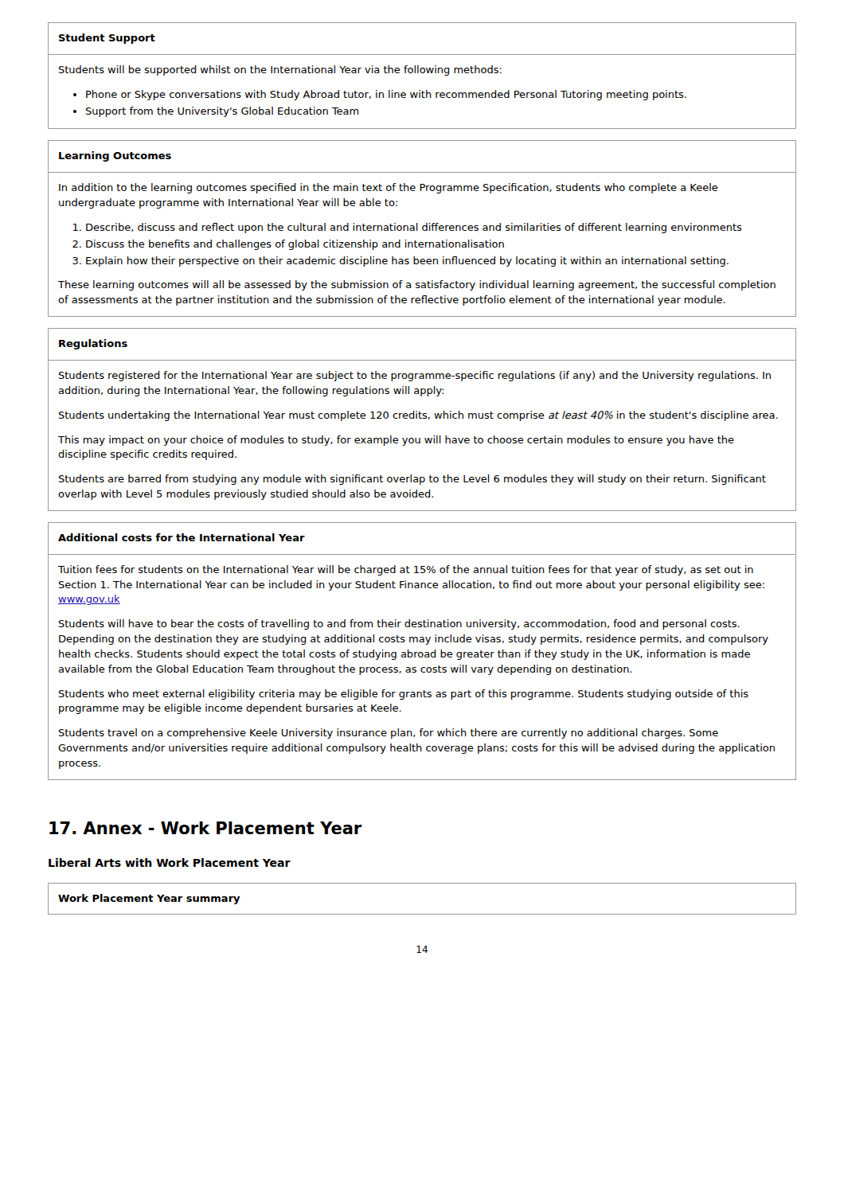| Student Support |
| Students will be supported whilst on the International Year via the following methods: Phone or Skype conversations with Study Abroad tutor, in line with recommended Personal Tutoring meeting points. Support from the University's Global Education Team |
| Learning Outcomes |
| In addition to the learning outcomes specified in the main text of the Programme Specification, students who complete a Keele undergraduate programme with International Year will be able to: Describe, discuss and reflect upon the cultural and international differences and similarities of different learning environments Discuss the benefits and challenges of global citizenship and internationalisation Explain how their perspective on their academic discipline has been influenced by locating it within an international setting. These learning outcomes will all be assessed by the submission of a satisfactory individual learning agreement, the successful completion of assessments at the partner institution and the submission of the reflective portfolio element of the international year module. |
| Regulations |
| Students registered for the International Year are subject to the programme-specific regulations (if any) and the University regulations. In addition, during the International Year, the following regulations will apply: Students undertaking the International Year must complete 120 credits, which must comprise at least 40% in the student's discipline area. This may impact on your choice of modules to study, for example you will have to choose certain modules to ensure you have the discipline specific credits required. Students are barred from studying any module with significant overlap to the Level 6 modules they will study on their return. Significant overlap with Level 5 modules previously studied should also be avoided. |
| Additional costs for the International Year |
| Tuition fees for students on the International Year will be charged at 15% of the annual tuition fees for that year of study, as set out in Section 1. The International Year can be included in your Student Finance allocation, to find out more about your personal eligibility see: www.gov.uk Students will have to bear the costs of travelling to and from their destination university, accommodation, food and personal costs. Depending on the destination they are studying at additional costs may include visas, study permits, residence permits, and compulsory health checks. Students should expect the total costs of studying abroad be greater than if they study in the UK, information is made available from the Global Education Team throughout the process, as costs will vary depending on destination. Students who meet external eligibility criteria may be eligible for grants as part of this programme. Students studying outside of this programme may be eligible income dependent bursaries at Keele. Students travel on a comprehensive Keele University insurance plan, for which there are currently no additional charges. Some Governments and/or universities require additional compulsory health coverage plans; costs for this will be advised during the application process. |
17. Annex - Work Placement Year
Liberal Arts with Work Placement Year
| Work Placement Year summary |
14